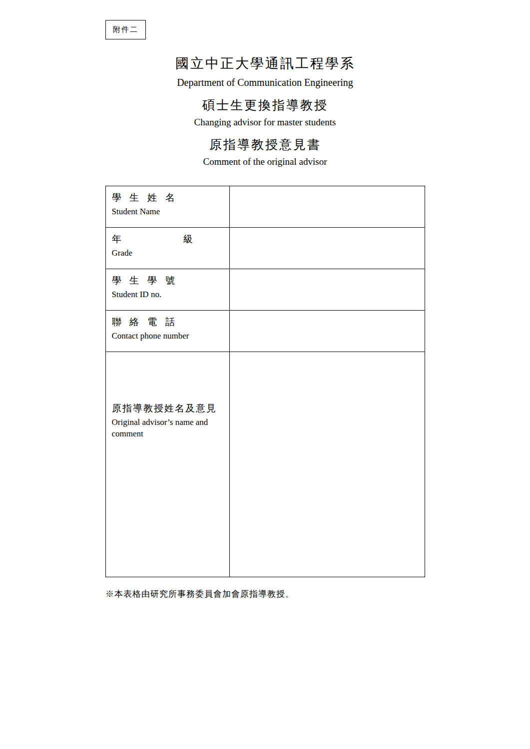附件二
國立中正大學通訊工程學系
Department of Communication Engineering
碩士生更換指導教授
Changing advisor for master students
原指導教授意見書
Comment of the original advisor
| 學 生 姓 名 Student Name | |
| 年 級 Grade | |
| 學 生 學 號 Student ID no. | |
| 聯 絡 電 話 Contact phone number | |
| 原指導教授姓名及意見 Original advisor’s name and comment | |
※本表格由研究所事務委員會加會原指導教授。